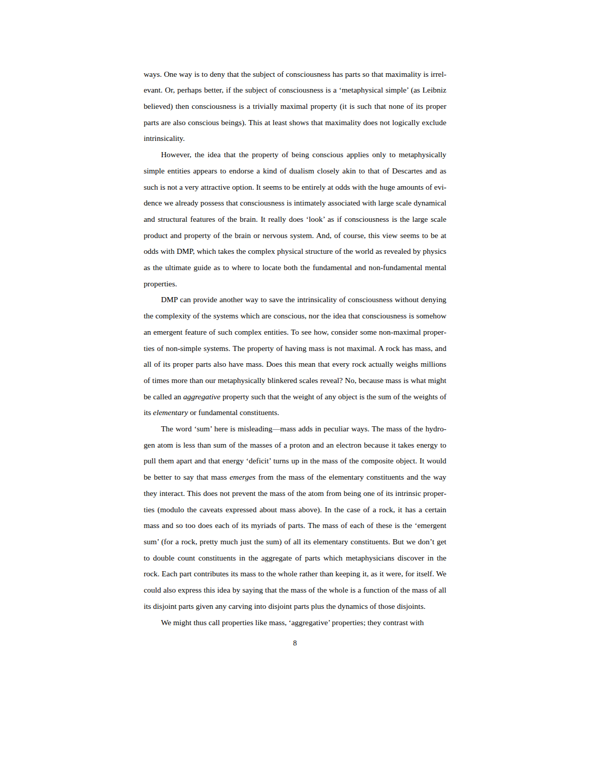ways. One way is to deny that the subject of consciousness has parts so that maximality is irrelevant. Or, perhaps better, if the subject of consciousness is a ‘metaphysical simple’ (as Leibniz believed) then consciousness is a trivially maximal property (it is such that none of its proper parts are also conscious beings). This at least shows that maximality does not logically exclude intrinsicality.
However, the idea that the property of being conscious applies only to metaphysically simple entities appears to endorse a kind of dualism closely akin to that of Descartes and as such is not a very attractive option. It seems to be entirely at odds with the huge amounts of evidence we already possess that consciousness is intimately associated with large scale dynamical and structural features of the brain. It really does ‘look’ as if consciousness is the large scale product and property of the brain or nervous system. And, of course, this view seems to be at odds with DMP, which takes the complex physical structure of the world as revealed by physics as the ultimate guide as to where to locate both the fundamental and non-fundamental mental properties.
DMP can provide another way to save the intrinsicality of consciousness without denying the complexity of the systems which are conscious, nor the idea that consciousness is somehow an emergent feature of such complex entities. To see how, consider some non-maximal properties of non-simple systems. The property of having mass is not maximal. A rock has mass, and all of its proper parts also have mass. Does this mean that every rock actually weighs millions of times more than our metaphysically blinkered scales reveal? No, because mass is what might be called an aggregative property such that the weight of any object is the sum of the weights of its elementary or fundamental constituents.
The word ‘sum’ here is misleading—mass adds in peculiar ways. The mass of the hydrogen atom is less than sum of the masses of a proton and an electron because it takes energy to pull them apart and that energy ‘deficit’ turns up in the mass of the composite object. It would be better to say that mass emerges from the mass of the elementary constituents and the way they interact. This does not prevent the mass of the atom from being one of its intrinsic properties (modulo the caveats expressed about mass above). In the case of a rock, it has a certain mass and so too does each of its myriads of parts. The mass of each of these is the ‘emergent sum’ (for a rock, pretty much just the sum) of all its elementary constituents. But we don’t get to double count constituents in the aggregate of parts which metaphysicians discover in the rock. Each part contributes its mass to the whole rather than keeping it, as it were, for itself. We could also express this idea by saying that the mass of the whole is a function of the mass of all its disjoint parts given any carving into disjoint parts plus the dynamics of those disjoints.
We might thus call properties like mass, ‘aggregative’ properties; they contrast with
8